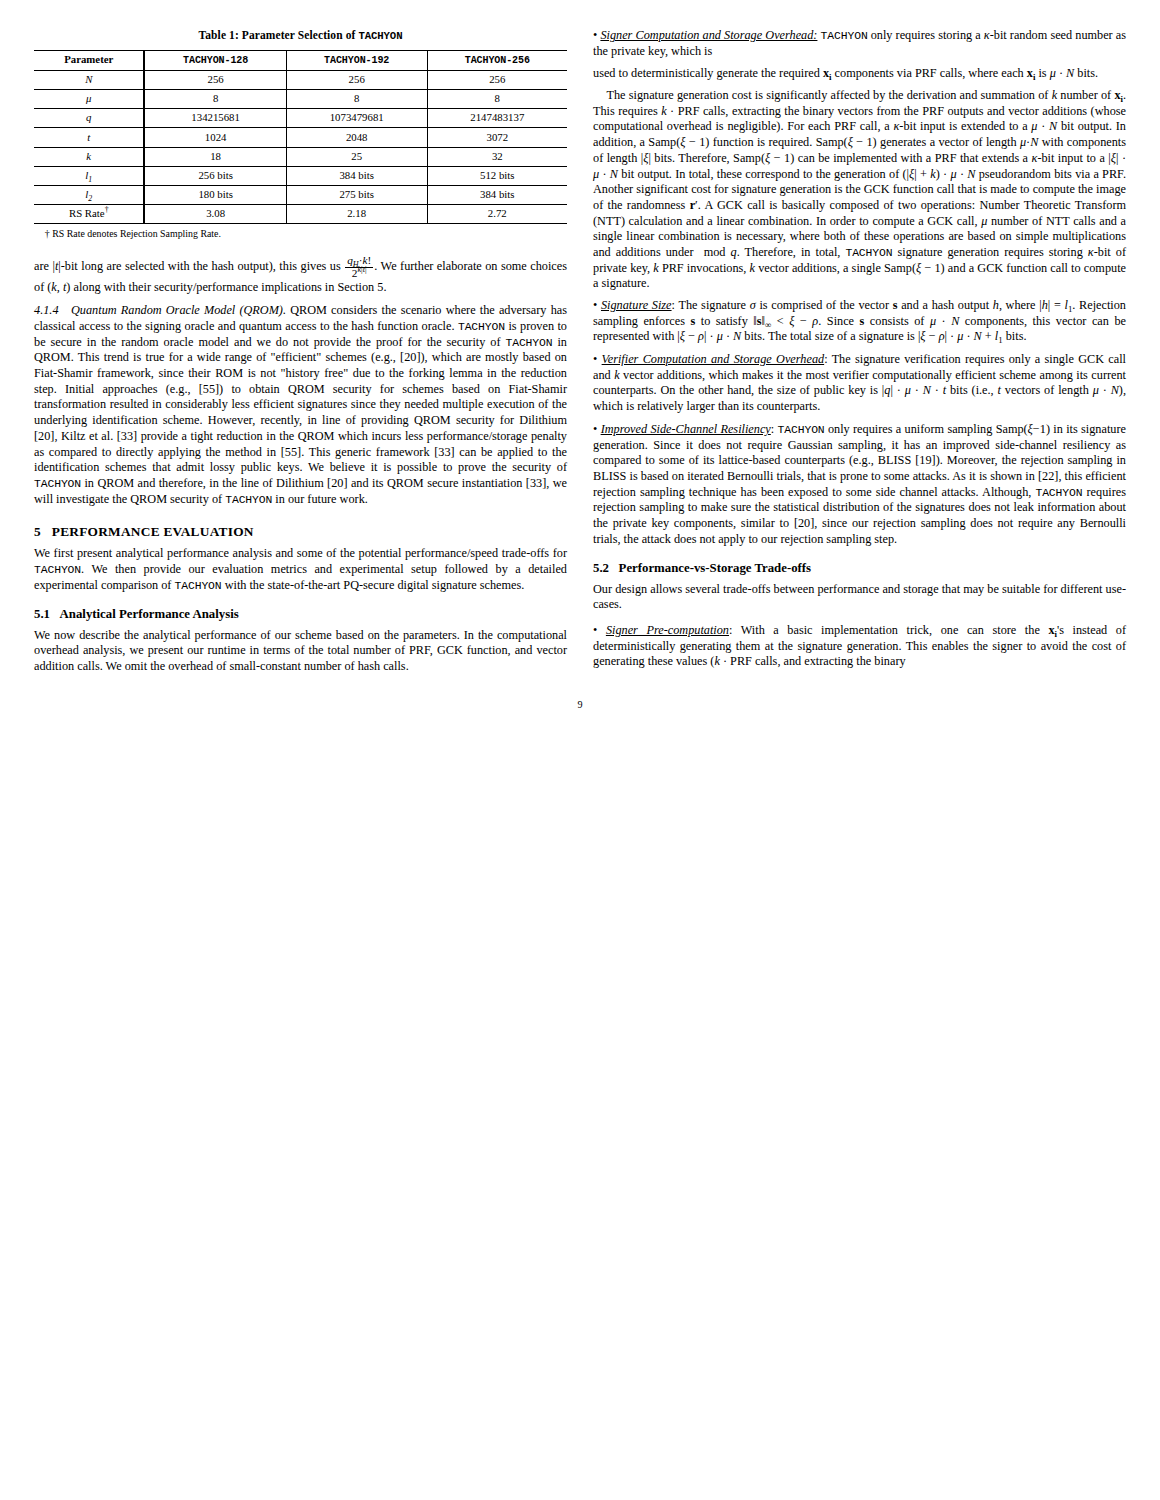Table 1: Parameter Selection of TACHYON
| Parameter | TACHYON-128 | TACHYON-192 | TACHYON-256 |
| --- | --- | --- | --- |
| N | 256 | 256 | 256 |
| μ | 8 | 8 | 8 |
| q | 134215681 | 1073479681 | 2147483137 |
| t | 1024 | 2048 | 3072 |
| k | 18 | 25 | 32 |
| l 1 | 256 bits | 384 bits | 512 bits |
| l 2 | 180 bits | 275 bits | 384 bits |
| RS Rate † | 3.08 | 2.18 | 2.72 |
† RS Rate denotes Rejection Sampling Rate.
are |t|-bit long are selected with the hash output), this gives us qH·k!2k|t|. We further elaborate on some choices of (k, t) along with their security/performance implications in Section 5.
4.1.4 Quantum Random Oracle Model (QROM). QROM considers the scenario where the adversary has classical access to the signing oracle and quantum access to the hash function oracle. TACHYON is proven to be secure in the random oracle model and we do not provide the proof for the security of TACHYON in QROM. This trend is true for a wide range of "efficient" schemes (e.g., [20]), which are mostly based on Fiat-Shamir framework, since their ROM is not "history free" due to the forking lemma in the reduction step. Initial approaches (e.g., [55]) to obtain QROM security for schemes based on Fiat-Shamir transformation resulted in considerably less efficient signatures since they needed multiple execution of the underlying identification scheme. However, recently, in line of providing QROM security for Dilithium [20], Kiltz et al. [33] provide a tight reduction in the QROM which incurs less performance/storage penalty as compared to directly applying the method in [55]. This generic framework [33] can be applied to the identification schemes that admit lossy public keys. We believe it is possible to prove the security of TACHYON in QROM and therefore, in the line of Dilithium [20] and its QROM secure instantiation [33], we will investigate the QROM security of TACHYON in our future work.
5 Performance Evaluation
We first present analytical performance analysis and some of the potential performance/speed trade-offs for TACHYON. We then provide our evaluation metrics and experimental setup followed by a detailed experimental comparison of TACHYON with the state-of-the-art PQ-secure digital signature schemes.
5.1 Analytical Performance Analysis
We now describe the analytical performance of our scheme based on the parameters. In the computational overhead analysis, we present our runtime in terms of the total number of PRF, GCK function, and vector addition calls. We omit the overhead of small-constant number of hash calls.
• Signer Computation and Storage Overhead: TACHYON only requires storing a κ-bit random seed number as the private key, which is
used to deterministically generate the required xi components via PRF calls, where each xi is μ · N bits.
The signature generation cost is significantly affected by the derivation and summation of k number of xi. This requires k · PRF calls, extracting the binary vectors from the PRF outputs and vector additions (whose computational overhead is negligible). For each PRF call, a κ-bit input is extended to a μ · N bit output. In addition, a Samp(ξ − 1) function is required. Samp(ξ − 1) generates a vector of length μ·N with components of length |ξ| bits. Therefore, Samp(ξ − 1) can be implemented with a PRF that extends a κ-bit input to a |ξ| · μ · N bit output. In total, these correspond to the generation of (|ξ| + k) · μ · N pseudorandom bits via a PRF. Another significant cost for signature generation is the GCK function call that is made to compute the image of the randomness r′. A GCK call is basically composed of two operations: Number Theoretic Transform (NTT) calculation and a linear combination. In order to compute a GCK call, μ number of NTT calls and a single linear combination is necessary, where both of these operations are based on simple multiplications and additions under mod q. Therefore, in total, TACHYON signature generation requires storing κ-bit of private key, k PRF invocations, k vector additions, a single Samp(ξ − 1) and a GCK function call to compute a signature.
• Signature Size: The signature σ is comprised of the vector s and a hash output h, where |h| = l1. Rejection sampling enforces s to satisfy ‖s‖∞ < ξ − ρ. Since s consists of μ · N components, this vector can be represented with |ξ − ρ| · μ · N bits. The total size of a signature is |ξ − ρ| · μ · N + l1 bits.
• Verifier Computation and Storage Overhead: The signature verification requires only a single GCK call and k vector additions, which makes it the most verifier computationally efficient scheme among its current counterparts. On the other hand, the size of public key is |q| · μ · N · t bits (i.e., t vectors of length μ · N), which is relatively larger than its counterparts.
• Improved Side-Channel Resiliency: TACHYON only requires a uniform sampling Samp(ξ−1) in its signature generation. Since it does not require Gaussian sampling, it has an improved side-channel resiliency as compared to some of its lattice-based counterparts (e.g., BLISS [19]). Moreover, the rejection sampling in BLISS is based on iterated Bernoulli trials, that is prone to some attacks. As it is shown in [22], this efficient rejection sampling technique has been exposed to some side channel attacks. Although, TACHYON requires rejection sampling to make sure the statistical distribution of the signatures does not leak information about the private key components, similar to [20], since our rejection sampling does not require any Bernoulli trials, the attack does not apply to our rejection sampling step.
5.2 Performance-vs-Storage Trade-offs
Our design allows several trade-offs between performance and storage that may be suitable for different use-cases.
• Signer Pre-computation: With a basic implementation trick, one can store the xi's instead of deterministically generating them at the signature generation. This enables the signer to avoid the cost of generating these values (k · PRF calls, and extracting the binary
9